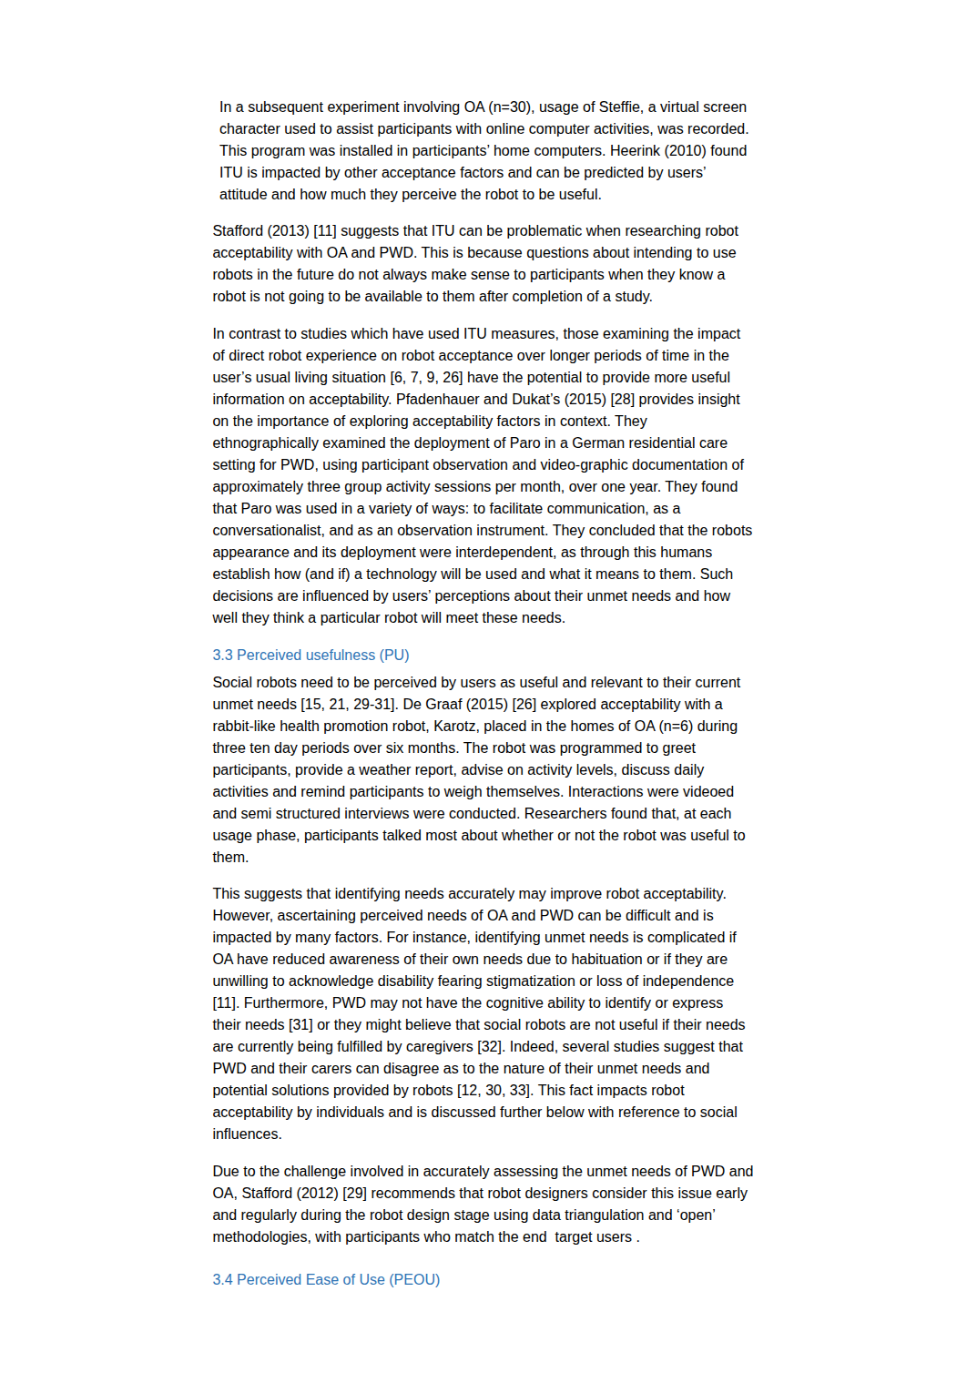In a subsequent experiment involving OA (n=30), usage of Steffie, a virtual screen character used to assist participants with online computer activities, was recorded. This program was installed in participants’ home computers. Heerink (2010) found ITU is impacted by other acceptance factors and can be predicted by users’ attitude and how much they perceive the robot to be useful.
Stafford (2013) [11] suggests that ITU can be problematic when researching robot acceptability with OA and PWD. This is because questions about intending to use robots in the future do not always make sense to participants when they know a robot is not going to be available to them after completion of a study.
In contrast to studies which have used ITU measures, those examining the impact of direct robot experience on robot acceptance over longer periods of time in the user’s usual living situation [6, 7, 9, 26] have the potential to provide more useful information on acceptability. Pfadenhauer and Dukat’s (2015) [28] provides insight on the importance of exploring acceptability factors in context. They ethnographically examined the deployment of Paro in a German residential care setting for PWD, using participant observation and video-graphic documentation of approximately three group activity sessions per month, over one year. They found that Paro was used in a variety of ways: to facilitate communication, as a conversationalist, and as an observation instrument. They concluded that the robots appearance and its deployment were interdependent, as through this humans establish how (and if) a technology will be used and what it means to them. Such decisions are influenced by users’ perceptions about their unmet needs and how well they think a particular robot will meet these needs.
3.3 Perceived usefulness (PU)
Social robots need to be perceived by users as useful and relevant to their current unmet needs [15, 21, 29-31]. De Graaf (2015) [26] explored acceptability with a rabbit-like health promotion robot, Karotz, placed in the homes of OA (n=6) during three ten day periods over six months. The robot was programmed to greet participants, provide a weather report, advise on activity levels, discuss daily activities and remind participants to weigh themselves. Interactions were videoed and semi structured interviews were conducted. Researchers found that, at each usage phase, participants talked most about whether or not the robot was useful to them.
This suggests that identifying needs accurately may improve robot acceptability. However, ascertaining perceived needs of OA and PWD can be difficult and is impacted by many factors. For instance, identifying unmet needs is complicated if OA have reduced awareness of their own needs due to habituation or if they are unwilling to acknowledge disability fearing stigmatization or loss of independence [11]. Furthermore, PWD may not have the cognitive ability to identify or express their needs [31] or they might believe that social robots are not useful if their needs are currently being fulfilled by caregivers [32]. Indeed, several studies suggest that PWD and their carers can disagree as to the nature of their unmet needs and potential solutions provided by robots [12, 30, 33]. This fact impacts robot acceptability by individuals and is discussed further below with reference to social influences.
Due to the challenge involved in accurately assessing the unmet needs of PWD and OA, Stafford (2012) [29] recommends that robot designers consider this issue early and regularly during the robot design stage using data triangulation and ‘open’ methodologies, with participants who match the end target users .
3.4 Perceived Ease of Use (PEOU)